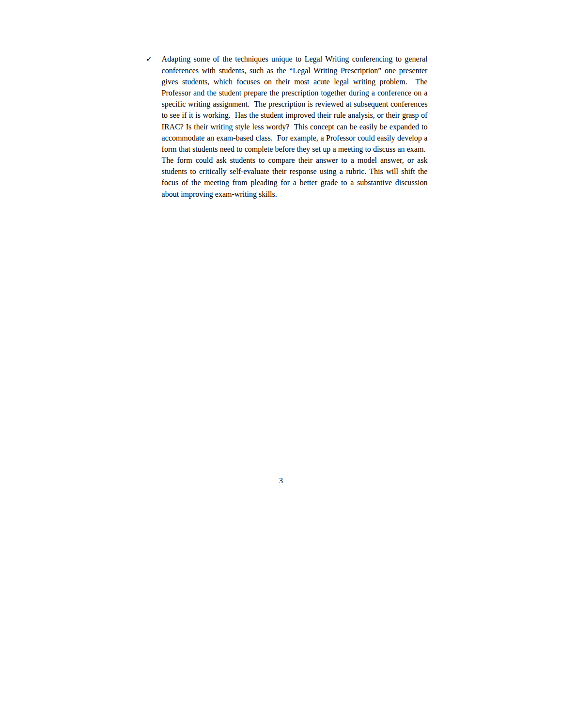Adapting some of the techniques unique to Legal Writing conferencing to general conferences with students, such as the “Legal Writing Prescription” one presenter gives students, which focuses on their most acute legal writing problem. The Professor and the student prepare the prescription together during a conference on a specific writing assignment. The prescription is reviewed at subsequent conferences to see if it is working. Has the student improved their rule analysis, or their grasp of IRAC? Is their writing style less wordy? This concept can be easily be expanded to accommodate an exam-based class. For example, a Professor could easily develop a form that students need to complete before they set up a meeting to discuss an exam. The form could ask students to compare their answer to a model answer, or ask students to critically self-evaluate their response using a rubric. This will shift the focus of the meeting from pleading for a better grade to a substantive discussion about improving exam-writing skills.
3